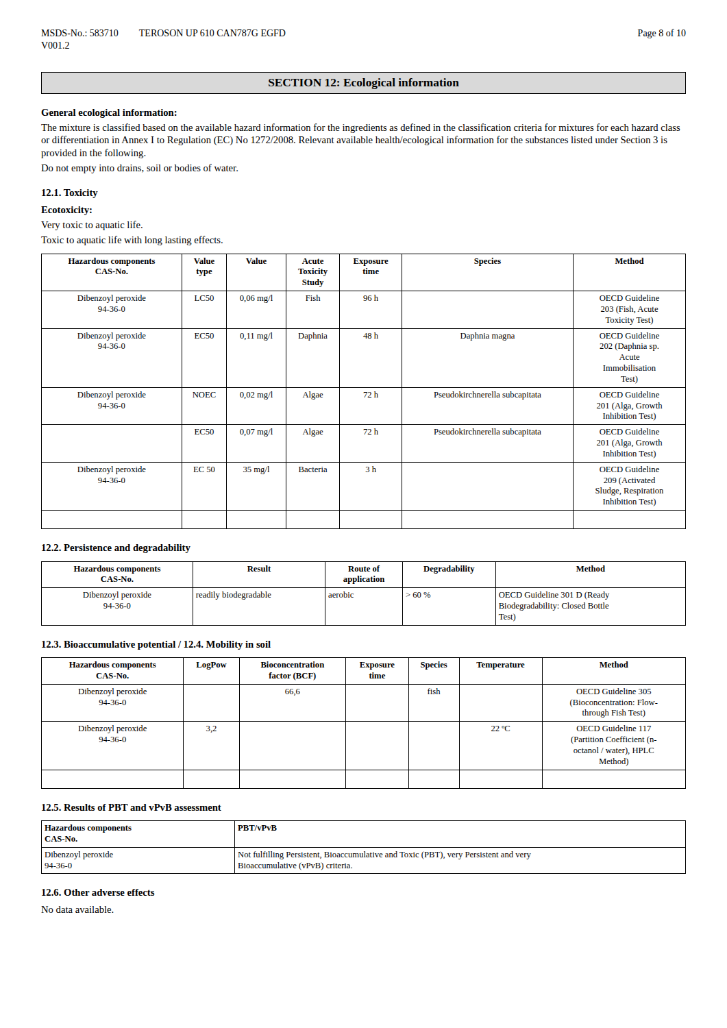MSDS-No.: 583710
V001.2
TEROSON UP 610 CAN787G EGFD
Page 8 of 10
SECTION 12: Ecological information
General ecological information:
The mixture is classified based on the available hazard information for the ingredients as defined in the classification criteria for mixtures for each hazard class or differentiation in Annex I to Regulation (EC) No 1272/2008. Relevant available health/ecological information for the substances listed under Section 3 is provided in the following.
Do not empty into drains, soil or bodies of water.
12.1. Toxicity
Ecotoxicity:
Very toxic to aquatic life.
Toxic to aquatic life with long lasting effects.
| Hazardous components CAS-No. | Value type | Value | Acute Toxicity Study | Exposure time | Species | Method |
| --- | --- | --- | --- | --- | --- | --- |
| Dibenzoyl peroxide 94-36-0 | LC50 | 0,06 mg/l | Fish | 96 h | | OECD Guideline 203 (Fish, Acute Toxicity Test) |
| Dibenzoyl peroxide 94-36-0 | EC50 | 0,11 mg/l | Daphnia | 48 h | Daphnia magna | OECD Guideline 202 (Daphnia sp. Acute Immobilisation Test) |
| Dibenzoyl peroxide 94-36-0 | NOEC | 0,02 mg/l | Algae | 72 h | Pseudokirchnerella subcapitata | OECD Guideline 201 (Alga, Growth Inhibition Test) |
| | EC50 | 0,07 mg/l | Algae | 72 h | Pseudokirchnerella subcapitata | OECD Guideline 201 (Alga, Growth Inhibition Test) |
| Dibenzoyl peroxide 94-36-0 | EC 50 | 35 mg/l | Bacteria | 3 h | | OECD Guideline 209 (Activated Sludge, Respiration Inhibition Test) |
12.2. Persistence and degradability
| Hazardous components CAS-No. | Result | Route of application | Degradability | Method |
| --- | --- | --- | --- | --- |
| Dibenzoyl peroxide 94-36-0 | readily biodegradable | aerobic | > 60 % | OECD Guideline 301 D (Ready Biodegradability: Closed Bottle Test) |
12.3. Bioaccumulative potential / 12.4. Mobility in soil
| Hazardous components CAS-No. | LogPow | Bioconcentration factor (BCF) | Exposure time | Species | Temperature | Method |
| --- | --- | --- | --- | --- | --- | --- |
| Dibenzoyl peroxide 94-36-0 | | 66,6 | | fish | | OECD Guideline 305 (Bioconcentration: Flow- through Fish Test) |
| Dibenzoyl peroxide 94-36-0 | 3,2 | | | | 22 ºC | OECD Guideline 117 (Partition Coefficient (n- octanol / water), HPLC Method) |
12.5. Results of PBT and vPvB assessment
| Hazardous components CAS-No. | PBT/vPvB |
| --- | --- |
| Dibenzoyl peroxide 94-36-0 | Not fulfilling Persistent, Bioaccumulative and Toxic (PBT), very Persistent and very Bioaccumulative (vPvB) criteria. |
12.6. Other adverse effects
No data available.